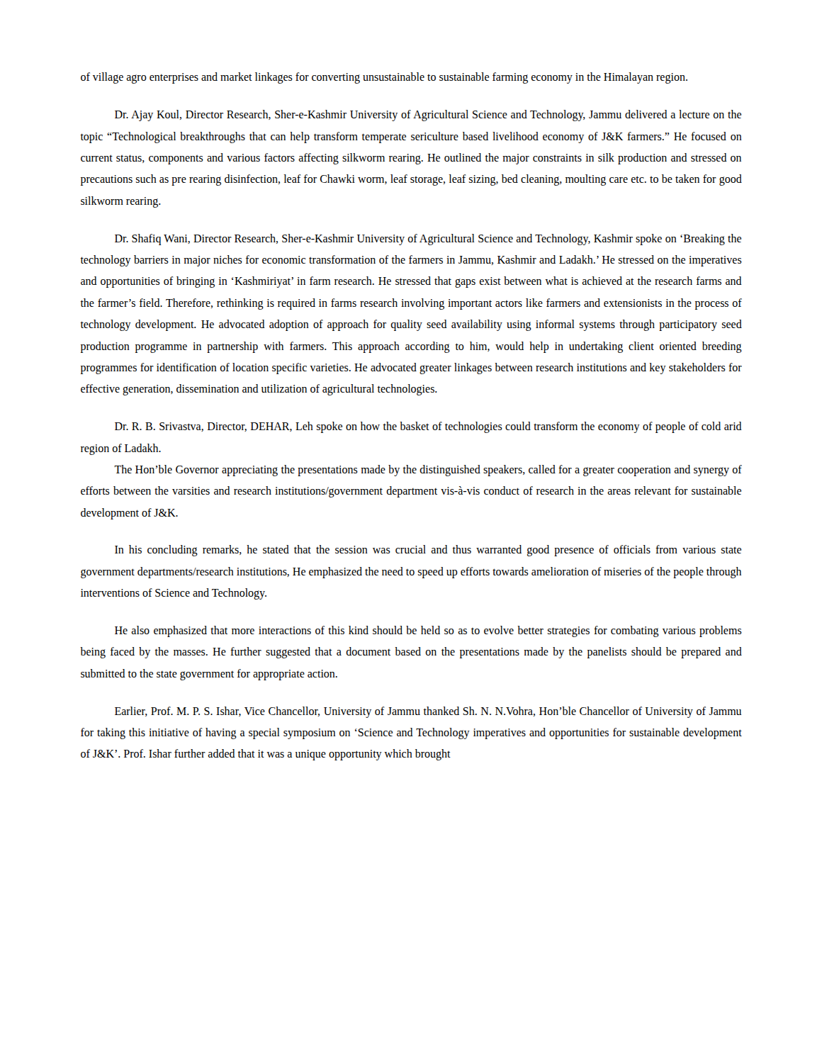of village agro enterprises and market linkages for converting unsustainable to sustainable farming economy in the Himalayan region.
Dr. Ajay Koul, Director Research, Sher-e-Kashmir University of Agricultural Science and Technology, Jammu delivered a lecture on the topic “Technological breakthroughs that can help transform temperate sericulture based livelihood economy of J&K farmers.” He focused on current status, components and various factors affecting silkworm rearing. He outlined the major constraints in silk production and stressed on precautions such as pre rearing disinfection, leaf for Chawki worm, leaf storage, leaf sizing, bed cleaning, moulting care etc. to be taken for good silkworm rearing.
Dr. Shafiq Wani, Director Research, Sher-e-Kashmir University of Agricultural Science and Technology, Kashmir spoke on ‘Breaking the technology barriers in major niches for economic transformation of the farmers in Jammu, Kashmir and Ladakh.’ He stressed on the imperatives and opportunities of bringing in ‘Kashmiriyat’ in farm research. He stressed that gaps exist between what is achieved at the research farms and the farmer’s field. Therefore, rethinking is required in farms research involving important actors like farmers and extensionists in the process of technology development. He advocated adoption of approach for quality seed availability using informal systems through participatory seed production programme in partnership with farmers. This approach according to him, would help in undertaking client oriented breeding programmes for identification of location specific varieties. He advocated greater linkages between research institutions and key stakeholders for effective generation, dissemination and utilization of agricultural technologies.
Dr. R. B. Srivastva, Director, DEHAR, Leh spoke on how the basket of technologies could transform the economy of people of cold arid region of Ladakh.
The Hon’ble Governor appreciating the presentations made by the distinguished speakers, called for a greater cooperation and synergy of efforts between the varsities and research institutions/government department vis-à-vis conduct of research in the areas relevant for sustainable development of J&K.
In his concluding remarks, he stated that the session was crucial and thus warranted good presence of officials from various state government departments/research institutions, He emphasized the need to speed up efforts towards amelioration of miseries of the people through interventions of Science and Technology.
He also emphasized that more interactions of this kind should be held so as to evolve better strategies for combating various problems being faced by the masses. He further suggested that a document based on the presentations made by the panelists should be prepared and submitted to the state government for appropriate action.
Earlier, Prof. M. P. S. Ishar, Vice Chancellor, University of Jammu thanked Sh. N. N.Vohra, Hon’ble Chancellor of University of Jammu for taking this initiative of having a special symposium on ‘Science and Technology imperatives and opportunities for sustainable development of J&K’. Prof. Ishar further added that it was a unique opportunity which brought